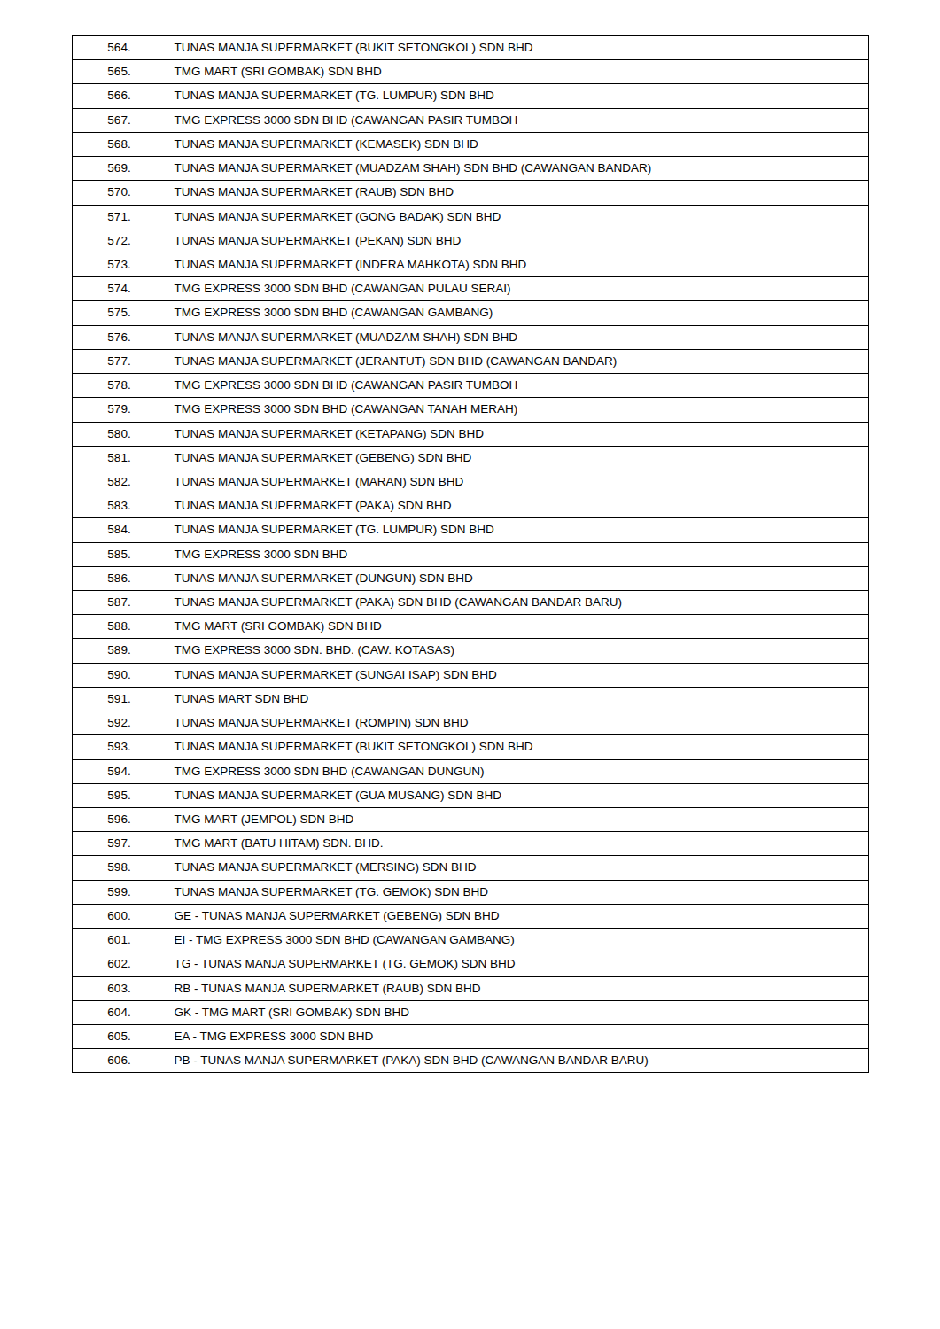| 564. | TUNAS MANJA SUPERMARKET (BUKIT SETONGKOL) SDN BHD |
| 565. | TMG MART (SRI GOMBAK) SDN BHD |
| 566. | TUNAS MANJA SUPERMARKET (TG. LUMPUR) SDN BHD |
| 567. | TMG EXPRESS 3000 SDN BHD (CAWANGAN PASIR TUMBOH |
| 568. | TUNAS MANJA SUPERMARKET (KEMASEK) SDN BHD |
| 569. | TUNAS MANJA SUPERMARKET (MUADZAM SHAH) SDN BHD (CAWANGAN BANDAR) |
| 570. | TUNAS MANJA SUPERMARKET (RAUB) SDN BHD |
| 571. | TUNAS MANJA SUPERMARKET (GONG BADAK) SDN BHD |
| 572. | TUNAS MANJA SUPERMARKET (PEKAN) SDN BHD |
| 573. | TUNAS MANJA SUPERMARKET (INDERA MAHKOTA) SDN BHD |
| 574. | TMG EXPRESS 3000 SDN BHD (CAWANGAN PULAU SERAI) |
| 575. | TMG EXPRESS 3000 SDN BHD (CAWANGAN GAMBANG) |
| 576. | TUNAS MANJA SUPERMARKET (MUADZAM SHAH) SDN BHD |
| 577. | TUNAS MANJA SUPERMARKET (JERANTUT) SDN BHD (CAWANGAN BANDAR) |
| 578. | TMG EXPRESS 3000 SDN BHD (CAWANGAN PASIR TUMBOH |
| 579. | TMG EXPRESS 3000 SDN BHD (CAWANGAN TANAH MERAH) |
| 580. | TUNAS MANJA SUPERMARKET (KETAPANG) SDN BHD |
| 581. | TUNAS MANJA SUPERMARKET (GEBENG) SDN BHD |
| 582. | TUNAS MANJA SUPERMARKET (MARAN) SDN BHD |
| 583. | TUNAS MANJA SUPERMARKET (PAKA) SDN BHD |
| 584. | TUNAS MANJA SUPERMARKET (TG. LUMPUR) SDN BHD |
| 585. | TMG EXPRESS 3000 SDN BHD |
| 586. | TUNAS MANJA SUPERMARKET (DUNGUN) SDN BHD |
| 587. | TUNAS MANJA SUPERMARKET (PAKA) SDN BHD (CAWANGAN BANDAR BARU) |
| 588. | TMG MART (SRI GOMBAK) SDN BHD |
| 589. | TMG EXPRESS 3000 SDN. BHD. (CAW. KOTASAS) |
| 590. | TUNAS MANJA SUPERMARKET (SUNGAI ISAP) SDN BHD |
| 591. | TUNAS MART SDN BHD |
| 592. | TUNAS MANJA SUPERMARKET (ROMPIN) SDN BHD |
| 593. | TUNAS MANJA SUPERMARKET (BUKIT SETONGKOL) SDN BHD |
| 594. | TMG EXPRESS 3000 SDN BHD (CAWANGAN DUNGUN) |
| 595. | TUNAS MANJA SUPERMARKET (GUA MUSANG) SDN BHD |
| 596. | TMG MART (JEMPOL) SDN BHD |
| 597. | TMG MART (BATU HITAM) SDN. BHD. |
| 598. | TUNAS MANJA SUPERMARKET (MERSING) SDN BHD |
| 599. | TUNAS MANJA SUPERMARKET (TG. GEMOK) SDN BHD |
| 600. | GE - TUNAS MANJA SUPERMARKET (GEBENG) SDN BHD |
| 601. | EI - TMG EXPRESS 3000 SDN BHD (CAWANGAN GAMBANG) |
| 602. | TG - TUNAS MANJA SUPERMARKET (TG. GEMOK) SDN BHD |
| 603. | RB - TUNAS MANJA SUPERMARKET (RAUB) SDN BHD |
| 604. | GK - TMG MART (SRI GOMBAK) SDN BHD |
| 605. | EA - TMG EXPRESS 3000 SDN BHD |
| 606. | PB - TUNAS MANJA SUPERMARKET (PAKA) SDN BHD (CAWANGAN BANDAR BARU) |